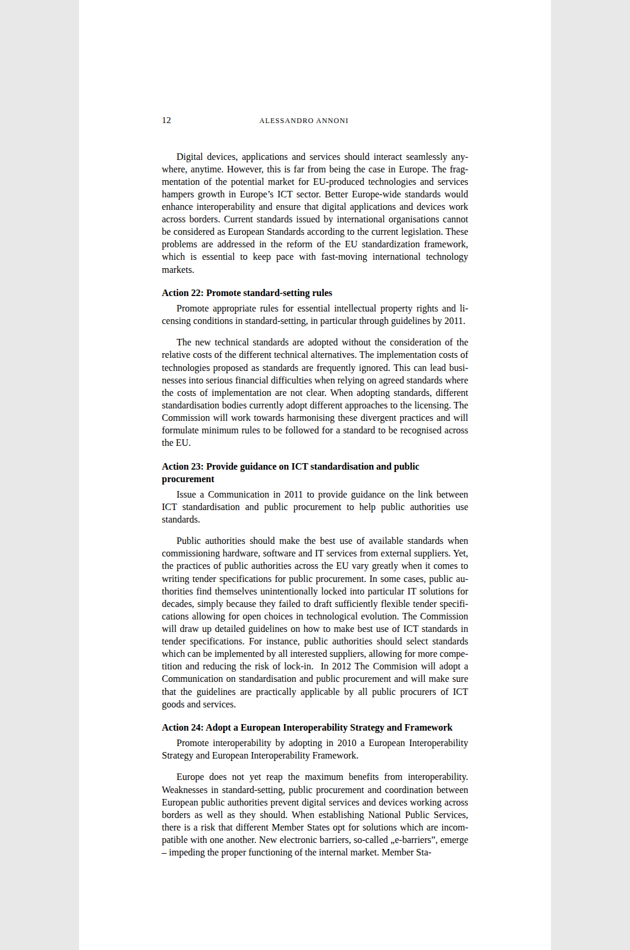12 Alessandro Annoni
Digital devices, applications and services should interact seamlessly anywhere, anytime. However, this is far from being the case in Europe. The fragmentation of the potential market for EU-produced technologies and services hampers growth in Europe’s ICT sector. Better Europe-wide standards would enhance interoperability and ensure that digital applications and devices work across borders. Current standards issued by international organisations cannot be considered as European Standards according to the current legislation. These problems are addressed in the reform of the EU standardization framework, which is essential to keep pace with fast-moving international technology markets.
Action 22: Promote standard-setting rules
Promote appropriate rules for essential intellectual property rights and licensing conditions in standard-setting, in particular through guidelines by 2011.
The new technical standards are adopted without the consideration of the relative costs of the different technical alternatives. The implementation costs of technologies proposed as standards are frequently ignored. This can lead businesses into serious financial difficulties when relying on agreed standards where the costs of implementation are not clear. When adopting standards, different standardisation bodies currently adopt different approaches to the licensing. The Commission will work towards harmonising these divergent practices and will formulate minimum rules to be followed for a standard to be recognised across the EU.
Action 23: Provide guidance on ICT standardisation and public procurement
Issue a Communication in 2011 to provide guidance on the link between ICT standardisation and public procurement to help public authorities use standards.
Public authorities should make the best use of available standards when commissioning hardware, software and IT services from external suppliers. Yet, the practices of public authorities across the EU vary greatly when it comes to writing tender specifications for public procurement. In some cases, public authorities find themselves unintentionally locked into particular IT solutions for decades, simply because they failed to draft sufficiently flexible tender specifications allowing for open choices in technological evolution. The Commission will draw up detailed guidelines on how to make best use of ICT standards in tender specifications. For instance, public authorities should select standards which can be implemented by all interested suppliers, allowing for more competition and reducing the risk of lock-in. In 2012 The Commision will adopt a Communication on standardisation and public procurement and will make sure that the guidelines are practically applicable by all public procurers of ICT goods and services.
Action 24: Adopt a European Interoperability Strategy and Framework
Promote interoperability by adopting in 2010 a European Interoperability Strategy and European Interoperability Framework.
Europe does not yet reap the maximum benefits from interoperability. Weaknesses in standard-setting, public procurement and coordination between European public authorities prevent digital services and devices working across borders as well as they should. When establishing National Public Services, there is a risk that different Member States opt for solutions which are incompatible with one another. New electronic barriers, so-called „e-barriers”, emerge – impeding the proper functioning of the internal market. Member Sta-